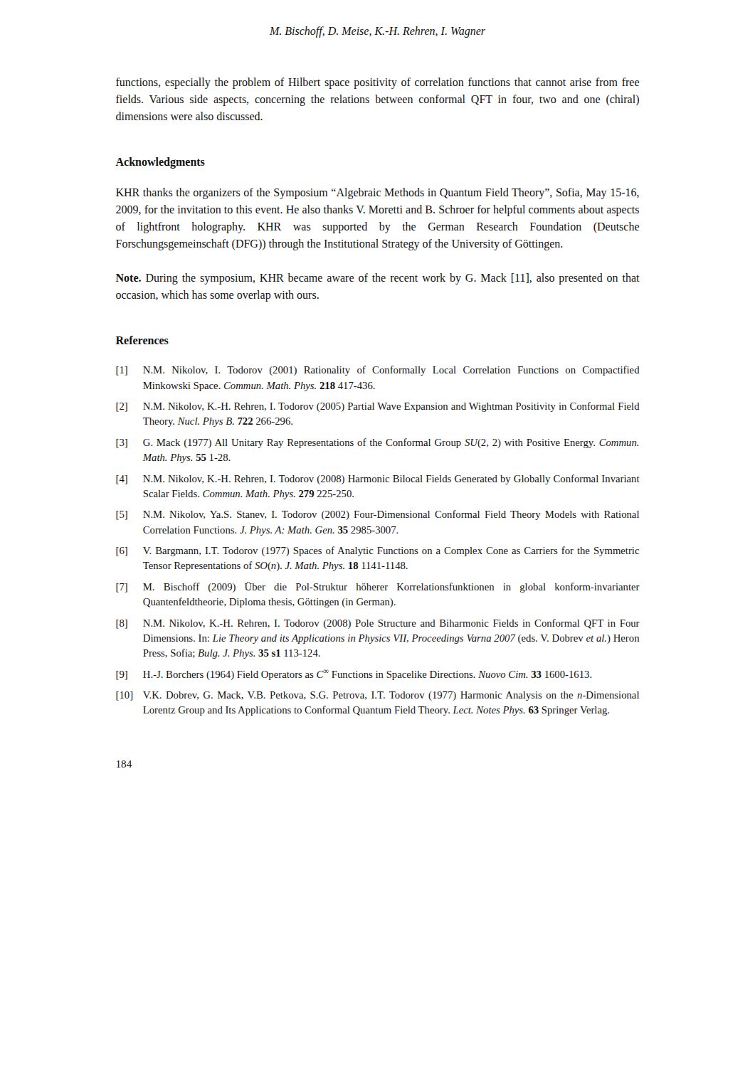M. Bischoff, D. Meise, K.-H. Rehren, I. Wagner
functions, especially the problem of Hilbert space positivity of correlation functions that cannot arise from free fields. Various side aspects, concerning the relations between conformal QFT in four, two and one (chiral) dimensions were also discussed.
Acknowledgments
KHR thanks the organizers of the Symposium “Algebraic Methods in Quantum Field Theory”, Sofia, May 15-16, 2009, for the invitation to this event. He also thanks V. Moretti and B. Schroer for helpful comments about aspects of lightfront holography. KHR was supported by the German Research Foundation (Deutsche Forschungsgemeinschaft (DFG)) through the Institutional Strategy of the University of Göttingen.
Note. During the symposium, KHR became aware of the recent work by G. Mack [11], also presented on that occasion, which has some overlap with ours.
References
N.M. Nikolov, I. Todorov (2001) Rationality of Conformally Local Correlation Functions on Compactified Minkowski Space. Commun. Math. Phys. 218 417-436.
N.M. Nikolov, K.-H. Rehren, I. Todorov (2005) Partial Wave Expansion and Wightman Positivity in Conformal Field Theory. Nucl. Phys B. 722 266-296.
G. Mack (1977) All Unitary Ray Representations of the Conformal Group SU(2, 2) with Positive Energy. Commun. Math. Phys. 55 1-28.
N.M. Nikolov, K.-H. Rehren, I. Todorov (2008) Harmonic Bilocal Fields Generated by Globally Conformal Invariant Scalar Fields. Commun. Math. Phys. 279 225-250.
N.M. Nikolov, Ya.S. Stanev, I. Todorov (2002) Four-Dimensional Conformal Field Theory Models with Rational Correlation Functions. J. Phys. A: Math. Gen. 35 2985-3007.
V. Bargmann, I.T. Todorov (1977) Spaces of Analytic Functions on a Complex Cone as Carriers for the Symmetric Tensor Representations of SO(n). J. Math. Phys. 18 1141-1148.
M. Bischoff (2009) Über die Pol-Struktur höherer Korrelationsfunktionen in global konform-invarianter Quantenfeldtheorie, Diploma thesis, Göttingen (in German).
N.M. Nikolov, K.-H. Rehren, I. Todorov (2008) Pole Structure and Biharmonic Fields in Conformal QFT in Four Dimensions. In: Lie Theory and its Applications in Physics VII, Proceedings Varna 2007 (eds. V. Dobrev et al.) Heron Press, Sofia; Bulg. J. Phys. 35 s1 113-124.
H.-J. Borchers (1964) Field Operators as C∞ Functions in Spacelike Directions. Nuovo Cim. 33 1600-1613.
V.K. Dobrev, G. Mack, V.B. Petkova, S.G. Petrova, I.T. Todorov (1977) Harmonic Analysis on the n-Dimensional Lorentz Group and Its Applications to Conformal Quantum Field Theory. Lect. Notes Phys. 63 Springer Verlag.
184